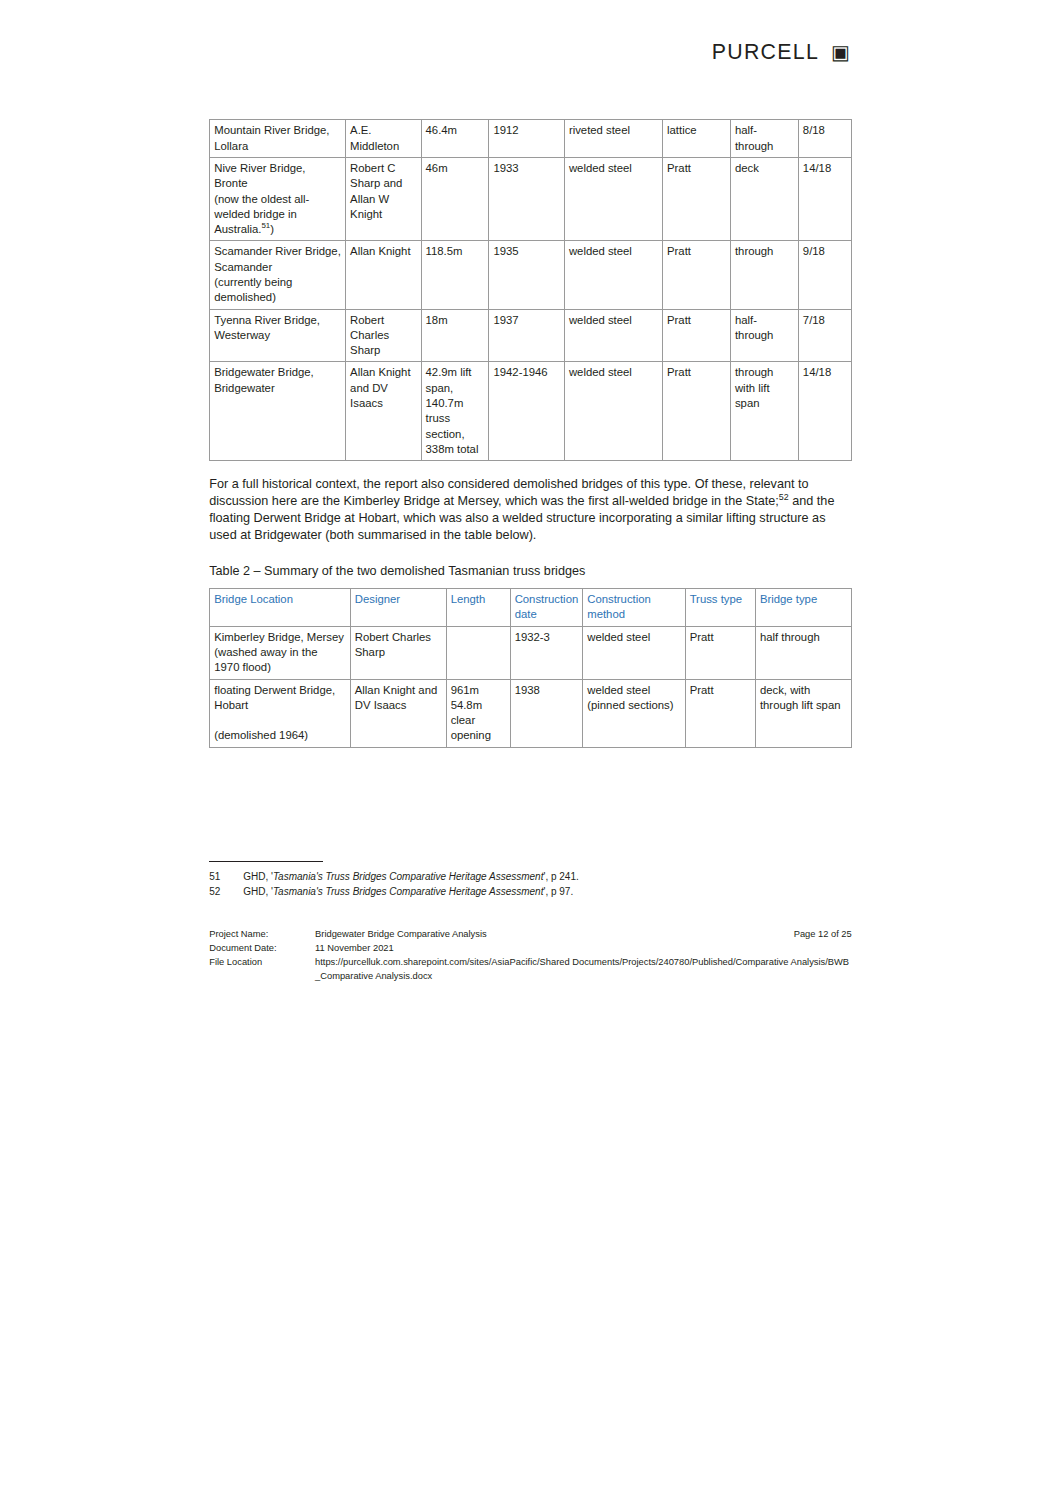PURCELL ▣
| Mountain River Bridge, Lollara | A.E. Middleton | 46.4m | 1912 | riveted steel | lattice | half-through | 8/18 |
| Nive River Bridge, Bronte (now the oldest all-welded bridge in Australia. 51 ) | Robert C Sharp and Allan W Knight | 46m | 1933 | welded steel | Pratt | deck | 14/18 |
| Scamander River Bridge, Scamander (currently being demolished) | Allan Knight | 118.5m | 1935 | welded steel | Pratt | through | 9/18 |
| Tyenna River Bridge, Westerway | Robert Charles Sharp | 18m | 1937 | welded steel | Pratt | half-through | 7/18 |
| Bridgewater Bridge, Bridgewater | Allan Knight and DV Isaacs | 42.9m lift span, 140.7m truss section, 338m total | 1942-1946 | welded steel | Pratt | through with lift span | 14/18 |
For a full historical context, the report also considered demolished bridges of this type. Of these, relevant to discussion here are the Kimberley Bridge at Mersey, which was the first all-welded bridge in the State;52 and the floating Derwent Bridge at Hobart, which was also a welded structure incorporating a similar lifting structure as used at Bridgewater (both summarised in the table below).
Table 2 – Summary of the two demolished Tasmanian truss bridges
| Bridge Location | Designer | Length | Construction date | Construction method | Truss type | Bridge type |
| --- | --- | --- | --- | --- | --- | --- |
| Kimberley Bridge, Mersey (washed away in the 1970 flood) | Robert Charles Sharp | | 1932-3 | welded steel | Pratt | half through |
| floating Derwent Bridge, Hobart (demolished 1964) | Allan Knight and DV Isaacs | 961m 54.8m clear opening | 1938 | welded steel (pinned sections) | Pratt | deck, with through lift span |
51 GHD, 'Tasmania's Truss Bridges Comparative Heritage Assessment', p 241.
52 GHD, 'Tasmania's Truss Bridges Comparative Heritage Assessment', p 97.
Project Name: Bridgewater Bridge Comparative Analysis
Page 12 of 25
Document Date: 11 November 2021
File Location https://purcelluk.com.sharepoint.com/sites/AsiaPacific/Shared Documents/Projects/240780/Published/Comparative Analysis/BWB_Comparative Analysis.docx